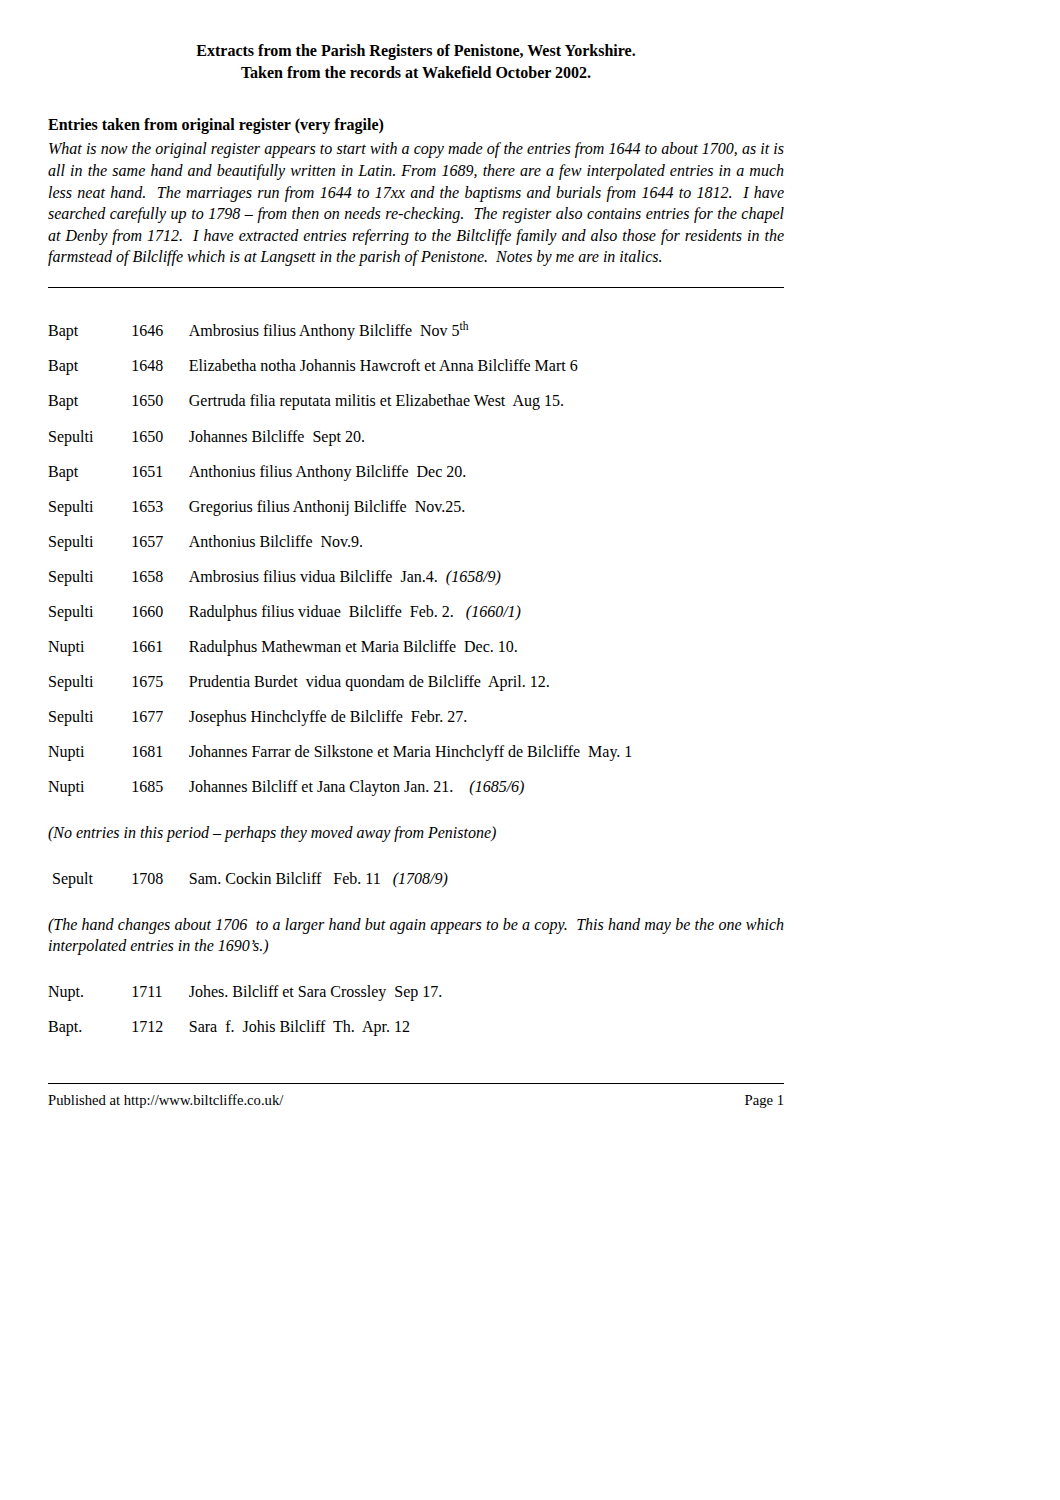Extracts from the Parish Registers of Penistone, West Yorkshire.
Taken from the records at Wakefield October 2002.
Entries taken from original register (very fragile)
What is now the original register appears to start with a copy made of the entries from 1644 to about 1700, as it is all in the same hand and beautifully written in Latin. From 1689, there are a few interpolated entries in a much less neat hand. The marriages run from 1644 to 17xx and the baptisms and burials from 1644 to 1812. I have searched carefully up to 1798 – from then on needs re-checking. The register also contains entries for the chapel at Denby from 1712. I have extracted entries referring to the Biltcliffe family and also those for residents in the farmstead of Bilcliffe which is at Langsett in the parish of Penistone. Notes by me are in italics.
| Bapt | 1646 | Ambrosius filius Anthony Bilcliffe Nov 5 th |
| Bapt | 1648 | Elizabetha notha Johannis Hawcroft et Anna Bilcliffe Mart 6 |
| Bapt | 1650 | Gertruda filia reputata militis et Elizabethae West Aug 15. |
| Sepulti | 1650 | Johannes Bilcliffe Sept 20. |
| Bapt | 1651 | Anthonius filius Anthony Bilcliffe Dec 20. |
| Sepulti | 1653 | Gregorius filius Anthonij Bilcliffe Nov.25. |
| Sepulti | 1657 | Anthonius Bilcliffe Nov.9. |
| Sepulti | 1658 | Ambrosius filius vidua Bilcliffe Jan.4. (1658/9) |
| Sepulti | 1660 | Radulphus filius viduae Bilcliffe Feb. 2. (1660/1) |
| Nupti | 1661 | Radulphus Mathewman et Maria Bilcliffe Dec. 10. |
| Sepulti | 1675 | Prudentia Burdet vidua quondam de Bilcliffe April. 12. |
| Sepulti | 1677 | Josephus Hinchclyffe de Bilcliffe Febr. 27. |
| Nupti | 1681 | Johannes Farrar de Silkstone et Maria Hinchclyff de Bilcliffe May. 1 |
| Nupti | 1685 | Johannes Bilcliff et Jana Clayton Jan. 21. (1685/6) |
(No entries in this period – perhaps they moved away from Penistone)
| Sepult | 1708 | Sam. Cockin Bilcliff Feb. 11 (1708/9) |
(The hand changes about 1706 to a larger hand but again appears to be a copy. This hand may be the one which interpolated entries in the 1690’s.)
| Nupt. | 1711 | Johes. Bilcliff et Sara Crossley Sep 17. |
| Bapt. | 1712 | Sara f. Johis Bilcliff Th. Apr. 12 |
Published at http://www.biltcliffe.co.uk/ Page 1